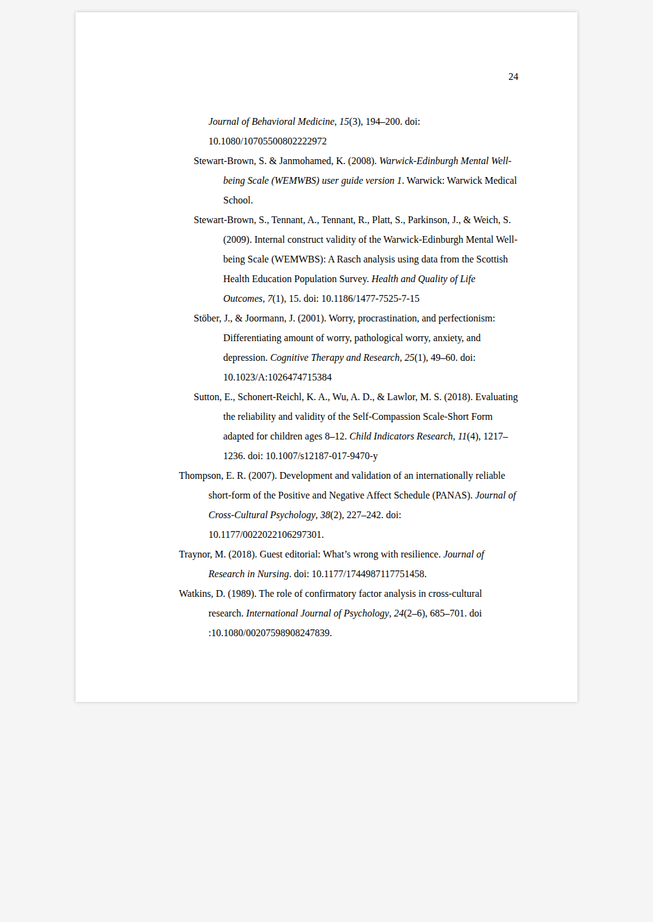24
Journal of Behavioral Medicine, 15(3), 194–200. doi: 10.1080/10705500802222972
Stewart-Brown, S. & Janmohamed, K. (2008). Warwick-Edinburgh Mental Well-being Scale (WEMWBS) user guide version 1. Warwick: Warwick Medical School.
Stewart-Brown, S., Tennant, A., Tennant, R., Platt, S., Parkinson, J., & Weich, S. (2009). Internal construct validity of the Warwick-Edinburgh Mental Well-being Scale (WEMWBS): A Rasch analysis using data from the Scottish Health Education Population Survey. Health and Quality of Life Outcomes, 7(1), 15. doi: 10.1186/1477-7525-7-15
Stöber, J., & Joormann, J. (2001). Worry, procrastination, and perfectionism: Differentiating amount of worry, pathological worry, anxiety, and depression. Cognitive Therapy and Research, 25(1), 49–60. doi: 10.1023/A:1026474715384
Sutton, E., Schonert-Reichl, K. A., Wu, A. D., & Lawlor, M. S. (2018). Evaluating the reliability and validity of the Self-Compassion Scale-Short Form adapted for children ages 8–12. Child Indicators Research, 11(4), 1217–1236. doi: 10.1007/s12187-017-9470-y
Thompson, E. R. (2007). Development and validation of an internationally reliable short-form of the Positive and Negative Affect Schedule (PANAS). Journal of Cross-Cultural Psychology, 38(2), 227–242. doi: 10.1177/0022022106297301.
Traynor, M. (2018). Guest editorial: What’s wrong with resilience. Journal of Research in Nursing. doi: 10.1177/1744987117751458.
Watkins, D. (1989). The role of confirmatory factor analysis in cross-cultural research. International Journal of Psychology, 24(2–6), 685–701. doi :10.1080/00207598908247839.